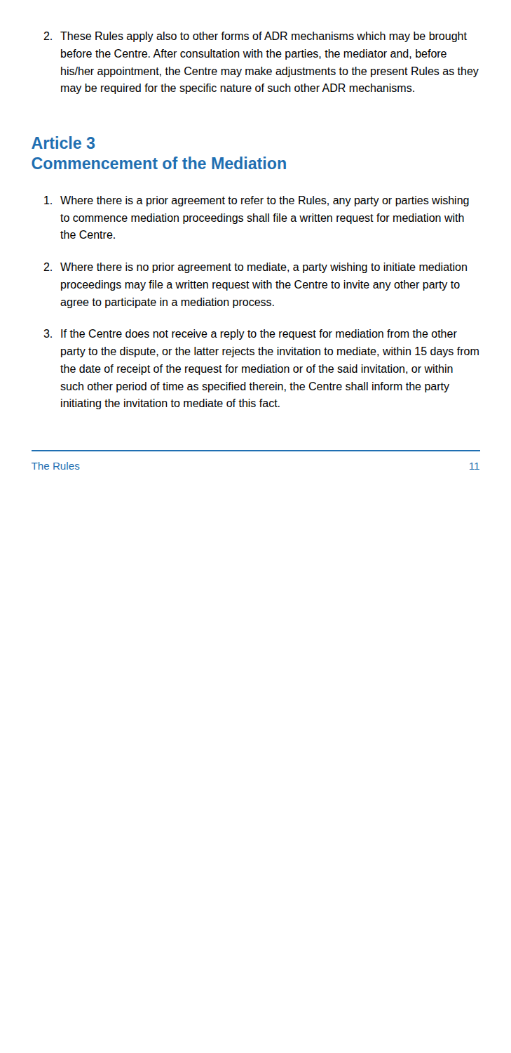These Rules apply also to other forms of ADR mechanisms which may be brought before the Centre. After consultation with the parties, the mediator and, before his/her appointment, the Centre may make adjustments to the present Rules as they may be required for the specific nature of such other ADR mechanisms.
Article 3 Commencement of the Mediation
Where there is a prior agreement to refer to the Rules, any party or parties wishing to commence mediation proceedings shall file a written request for mediation with the Centre.
Where there is no prior agreement to mediate, a party wishing to initiate mediation proceedings may file a written request with the Centre to invite any other party to agree to participate in a mediation process.
If the Centre does not receive a reply to the request for mediation from the other party to the dispute, or the latter rejects the invitation to mediate, within 15 days from the date of receipt of the request for mediation or of the said invitation, or within such other period of time as specified therein, the Centre shall inform the party initiating the invitation to mediate of this fact.
The Rules 11